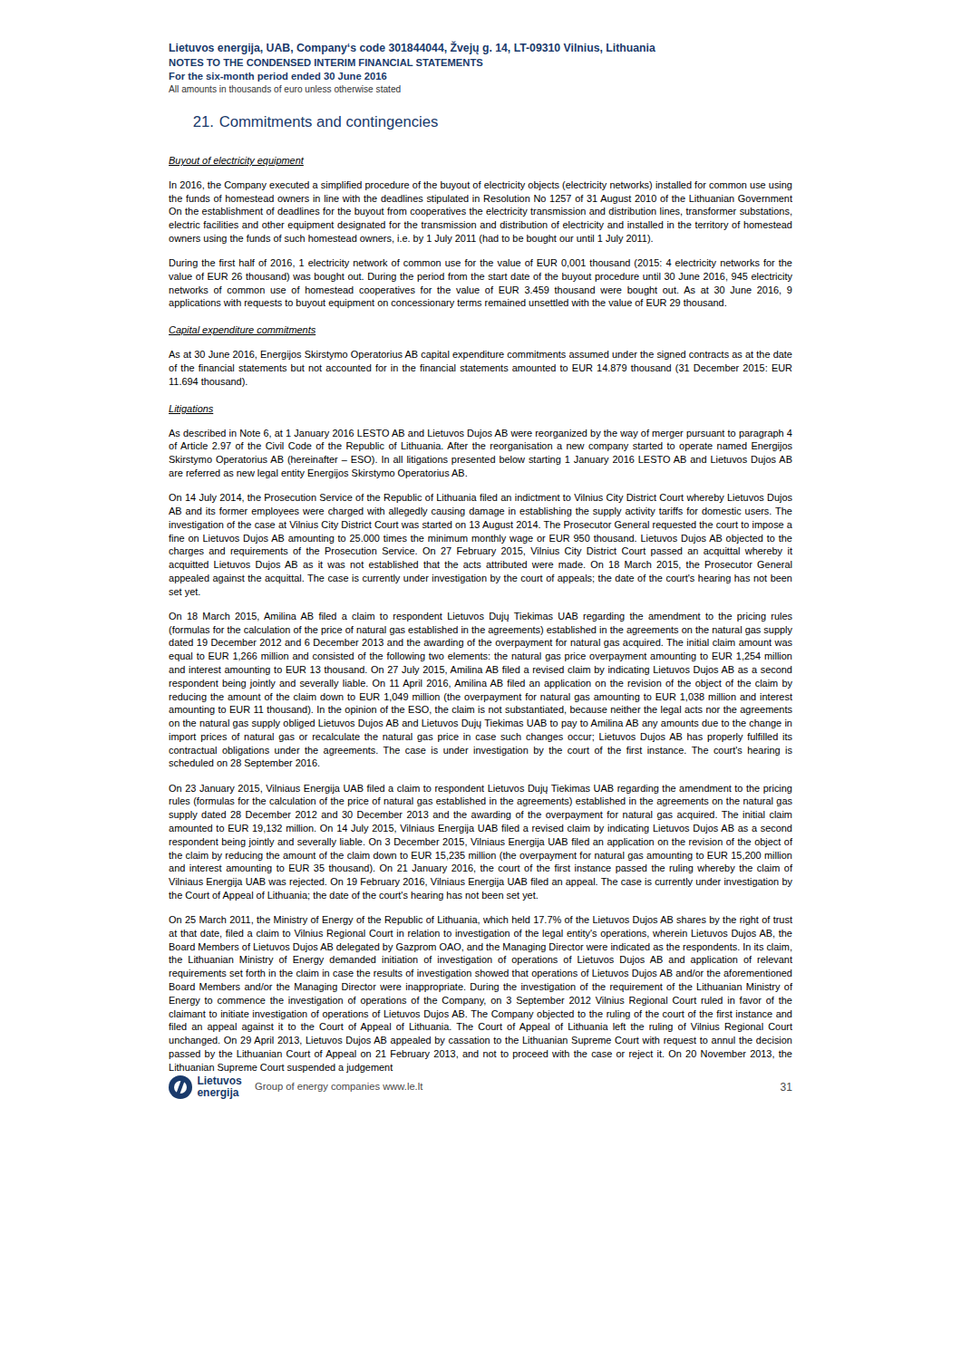Lietuvos energija, UAB, Company‘s code 301844044, Žvejų g. 14, LT-09310 Vilnius, Lithuania
NOTES TO THE CONDENSED INTERIM FINANCIAL STATEMENTS
For the six-month period ended 30 June 2016
All amounts in thousands of euro unless otherwise stated
21. Commitments and contingencies
Buyout of electricity equipment
In 2016, the Company executed a simplified procedure of the buyout of electricity objects (electricity networks) installed for common use using the funds of homestead owners in line with the deadlines stipulated in Resolution No 1257 of 31 August 2010 of the Lithuanian Government On the establishment of deadlines for the buyout from cooperatives the electricity transmission and distribution lines, transformer substations, electric facilities and other equipment designated for the transmission and distribution of electricity and installed in the territory of homestead owners using the funds of such homestead owners, i.e. by 1 July 2011 (had to be bought our until 1 July 2011).
During the first half of 2016, 1 electricity network of common use for the value of EUR 0,001 thousand (2015: 4 electricity networks for the value of EUR 26 thousand) was bought out. During the period from the start date of the buyout procedure until 30 June 2016, 945 electricity networks of common use of homestead cooperatives for the value of EUR 3.459 thousand were bought out. As at 30 June 2016, 9 applications with requests to buyout equipment on concessionary terms remained unsettled with the value of EUR 29 thousand.
Capital expenditure commitments
As at 30 June 2016, Energijos Skirstymo Operatorius AB capital expenditure commitments assumed under the signed contracts as at the date of the financial statements but not accounted for in the financial statements amounted to EUR 14.879 thousand (31 December 2015: EUR 11.694 thousand).
Litigations
As described in Note 6, at 1 January 2016 LESTO AB and Lietuvos Dujos AB were reorganized by the way of merger pursuant to paragraph 4 of Article 2.97 of the Civil Code of the Republic of Lithuania. After the reorganisation a new company started to operate named Energijos Skirstymo Operatorius AB (hereinafter – ESO). In all litigations presented below starting 1 January 2016 LESTO AB and Lietuvos Dujos AB are referred as new legal entity Energijos Skirstymo Operatorius AB.
On 14 July 2014, the Prosecution Service of the Republic of Lithuania filed an indictment to Vilnius City District Court whereby Lietuvos Dujos AB and its former employees were charged with allegedly causing damage in establishing the supply activity tariffs for domestic users. The investigation of the case at Vilnius City District Court was started on 13 August 2014. The Prosecutor General requested the court to impose a fine on Lietuvos Dujos AB amounting to 25.000 times the minimum monthly wage or EUR 950 thousand. Lietuvos Dujos AB objected to the charges and requirements of the Prosecution Service. On 27 February 2015, Vilnius City District Court passed an acquittal whereby it acquitted Lietuvos Dujos AB as it was not established that the acts attributed were made. On 18 March 2015, the Prosecutor General appealed against the acquittal. The case is currently under investigation by the court of appeals; the date of the court's hearing has not been set yet.
On 18 March 2015, Amilina AB filed a claim to respondent Lietuvos Dujų Tiekimas UAB regarding the amendment to the pricing rules (formulas for the calculation of the price of natural gas established in the agreements) established in the agreements on the natural gas supply dated 19 December 2012 and 6 December 2013 and the awarding of the overpayment for natural gas acquired. The initial claim amount was equal to EUR 1,266 million and consisted of the following two elements: the natural gas price overpayment amounting to EUR 1,254 million and interest amounting to EUR 13 thousand. On 27 July 2015, Amilina AB filed a revised claim by indicating Lietuvos Dujos AB as a second respondent being jointly and severally liable. On 11 April 2016, Amilina AB filed an application on the revision of the object of the claim by reducing the amount of the claim down to EUR 1,049 million (the overpayment for natural gas amounting to EUR 1,038 million and interest amounting to EUR 11 thousand). In the opinion of the ESO, the claim is not substantiated, because neither the legal acts nor the agreements on the natural gas supply obliged Lietuvos Dujos AB and Lietuvos Dujų Tiekimas UAB to pay to Amilina AB any amounts due to the change in import prices of natural gas or recalculate the natural gas price in case such changes occur; Lietuvos Dujos AB has properly fulfilled its contractual obligations under the agreements. The case is under investigation by the court of the first instance. The court's hearing is scheduled on 28 September 2016.
On 23 January 2015, Vilniaus Energija UAB filed a claim to respondent Lietuvos Dujų Tiekimas UAB regarding the amendment to the pricing rules (formulas for the calculation of the price of natural gas established in the agreements) established in the agreements on the natural gas supply dated 28 December 2012 and 30 December 2013 and the awarding of the overpayment for natural gas acquired. The initial claim amounted to EUR 19,132 million. On 14 July 2015, Vilniaus Energija UAB filed a revised claim by indicating Lietuvos Dujos AB as a second respondent being jointly and severally liable. On 3 December 2015, Vilniaus Energija UAB filed an application on the revision of the object of the claim by reducing the amount of the claim down to EUR 15,235 million (the overpayment for natural gas amounting to EUR 15,200 million and interest amounting to EUR 35 thousand). On 21 January 2016, the court of the first instance passed the ruling whereby the claim of Vilniaus Energija UAB was rejected. On 19 February 2016, Vilniaus Energija UAB filed an appeal. The case is currently under investigation by the Court of Appeal of Lithuania; the date of the court's hearing has not been set yet.
On 25 March 2011, the Ministry of Energy of the Republic of Lithuania, which held 17.7% of the Lietuvos Dujos AB shares by the right of trust at that date, filed a claim to Vilnius Regional Court in relation to investigation of the legal entity's operations, wherein Lietuvos Dujos AB, the Board Members of Lietuvos Dujos AB delegated by Gazprom OAO, and the Managing Director were indicated as the respondents. In its claim, the Lithuanian Ministry of Energy demanded initiation of investigation of operations of Lietuvos Dujos AB and application of relevant requirements set forth in the claim in case the results of investigation showed that operations of Lietuvos Dujos AB and/or the aforementioned Board Members and/or the Managing Director were inappropriate. During the investigation of the requirement of the Lithuanian Ministry of Energy to commence the investigation of operations of the Company, on 3 September 2012 Vilnius Regional Court ruled in favor of the claimant to initiate investigation of operations of Lietuvos Dujos AB. The Company objected to the ruling of the court of the first instance and filed an appeal against it to the Court of Appeal of Lithuania. The Court of Appeal of Lithuania left the ruling of Vilnius Regional Court unchanged. On 29 April 2013, Lietuvos Dujos AB appealed by cassation to the Lithuanian Supreme Court with request to annul the decision passed by the Lithuanian Court of Appeal on 21 February 2013, and not to proceed with the case or reject it. On 20 November 2013, the Lithuanian Supreme Court suspended a judgement
Lietuvos
energija
Group of energy companies www.le.lt
31